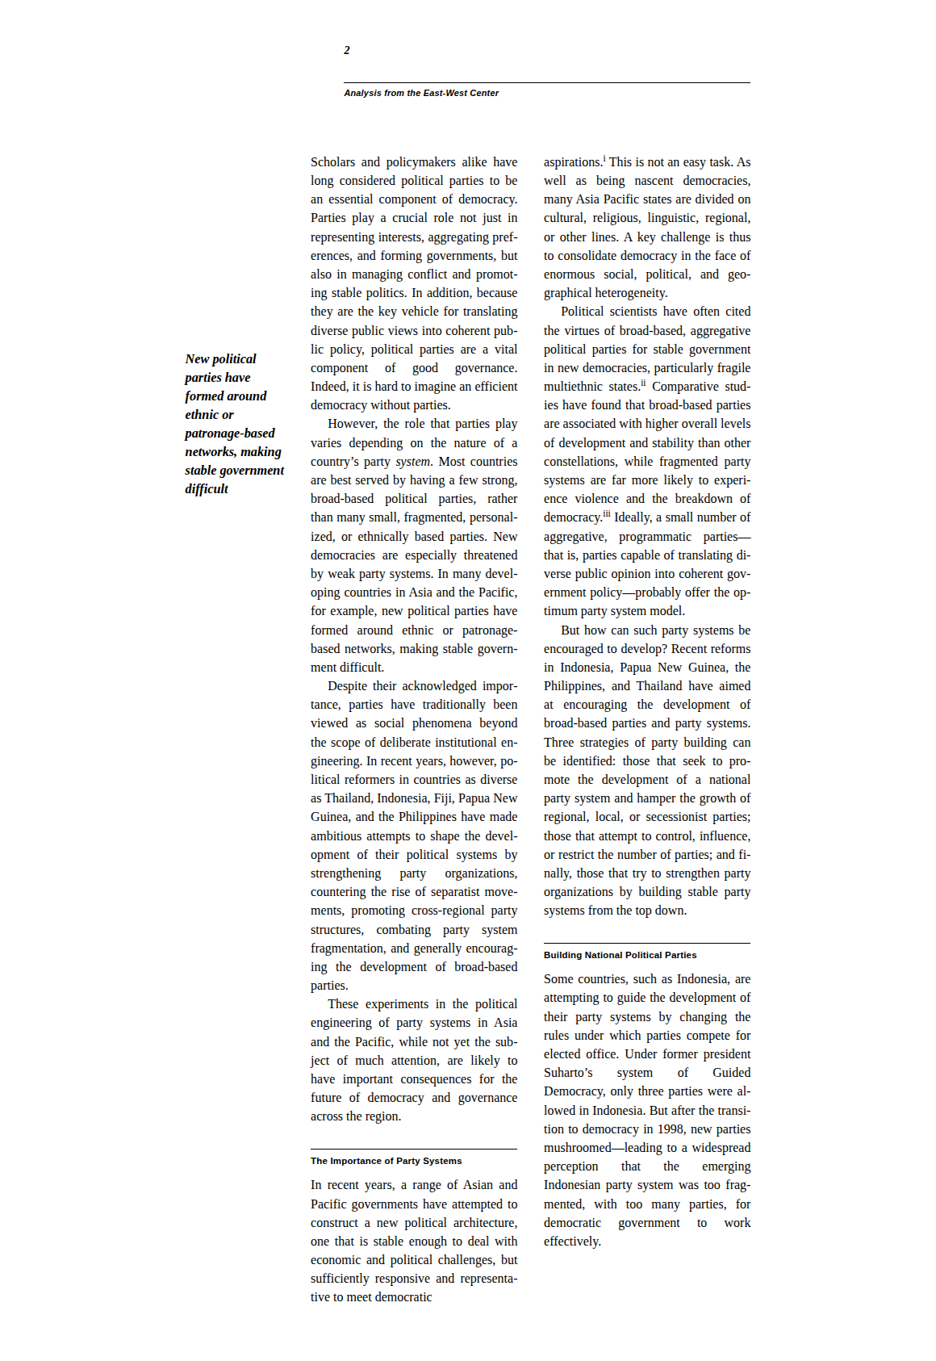2
Analysis from the East-West Center
New political parties have formed around ethnic or patronage-based networks, making stable government difficult
Scholars and policymakers alike have long considered political parties to be an essential component of democracy. Parties play a crucial role not just in representing interests, aggregating preferences, and forming governments, but also in managing conflict and promoting stable politics. In addition, because they are the key vehicle for translating diverse public views into coherent public policy, political parties are a vital component of good governance. Indeed, it is hard to imagine an efficient democracy without parties.
However, the role that parties play varies depending on the nature of a country’s party system. Most countries are best served by having a few strong, broad-based political parties, rather than many small, fragmented, personalized, or ethnically based parties. New democracies are especially threatened by weak party systems. In many developing countries in Asia and the Pacific, for example, new political parties have formed around ethnic or patronage-based networks, making stable government difficult.
Despite their acknowledged importance, parties have traditionally been viewed as social phenomena beyond the scope of deliberate institutional engineering. In recent years, however, political reformers in countries as diverse as Thailand, Indonesia, Fiji, Papua New Guinea, and the Philippines have made ambitious attempts to shape the development of their political systems by strengthening party organizations, countering the rise of separatist movements, promoting cross-regional party structures, combating party system fragmentation, and generally encouraging the development of broad-based parties.
These experiments in the political engineering of party systems in Asia and the Pacific, while not yet the subject of much attention, are likely to have important consequences for the future of democracy and governance across the region.
The Importance of Party Systems
In recent years, a range of Asian and Pacific governments have attempted to construct a new political architecture, one that is stable enough to deal with economic and political challenges, but sufficiently responsive and representative to meet democratic
aspirations.i This is not an easy task. As well as being nascent democracies, many Asia Pacific states are divided on cultural, religious, linguistic, regional, or other lines. A key challenge is thus to consolidate democracy in the face of enormous social, political, and geographical heterogeneity.
Political scientists have often cited the virtues of broad-based, aggregative political parties for stable government in new democracies, particularly fragile multiethnic states.ii Comparative studies have found that broad-based parties are associated with higher overall levels of development and stability than other constellations, while fragmented party systems are far more likely to experience violence and the breakdown of democracy.iii Ideally, a small number of aggregative, programmatic parties—that is, parties capable of translating diverse public opinion into coherent government policy—probably offer the optimum party system model.
But how can such party systems be encouraged to develop? Recent reforms in Indonesia, Papua New Guinea, the Philippines, and Thailand have aimed at encouraging the development of broad-based parties and party systems. Three strategies of party building can be identified: those that seek to promote the development of a national party system and hamper the growth of regional, local, or secessionist parties; those that attempt to control, influence, or restrict the number of parties; and finally, those that try to strengthen party organizations by building stable party systems from the top down.
Building National Political Parties
Some countries, such as Indonesia, are attempting to guide the development of their party systems by changing the rules under which parties compete for elected office. Under former president Suharto’s system of Guided Democracy, only three parties were allowed in Indonesia. But after the transition to democracy in 1998, new parties mushroomed—leading to a widespread perception that the emerging Indonesian party system was too fragmented, with too many parties, for democratic government to work effectively.